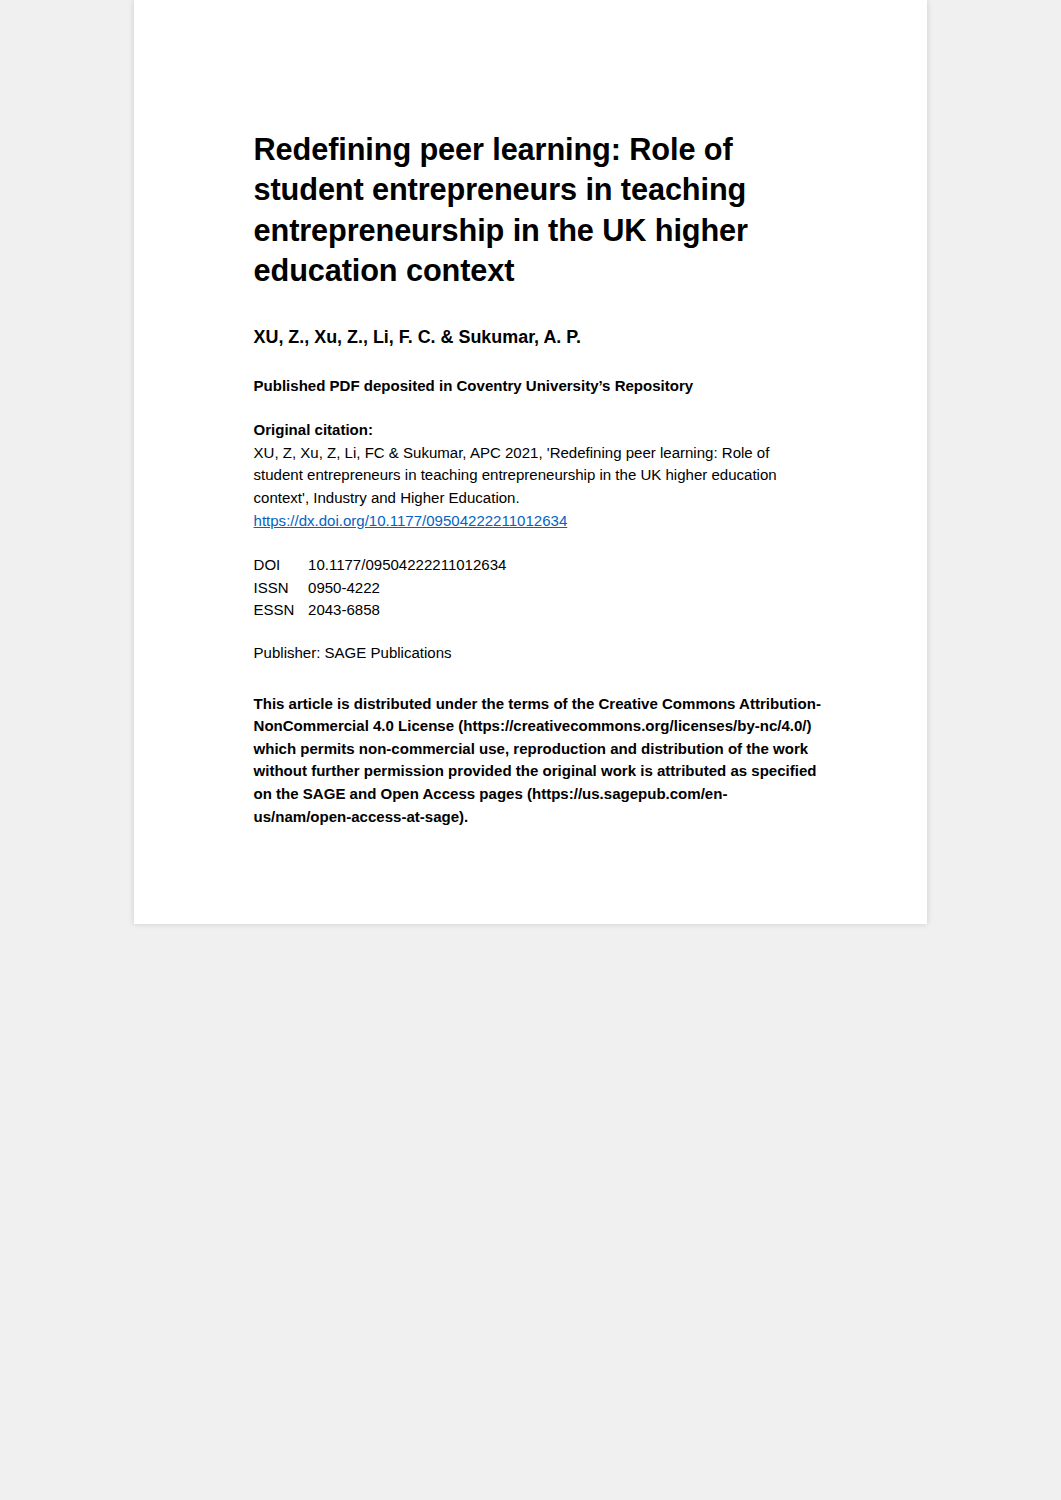Redefining peer learning: Role of student entrepreneurs in teaching entrepreneurship in the UK higher education context
XU, Z., Xu, Z., Li, F. C. & Sukumar, A. P.
Published PDF deposited in Coventry University’s Repository
Original citation:
XU, Z, Xu, Z, Li, FC & Sukumar, APC 2021, 'Redefining peer learning: Role of student entrepreneurs in teaching entrepreneurship in the UK higher education context', Industry and Higher Education.
https://dx.doi.org/10.1177/09504222211012634
| DOI | 10.1177/09504222211012634 |
| ISSN | 0950-4222 |
| ESSN | 2043-6858 |
Publisher: SAGE Publications
This article is distributed under the terms of the Creative Commons Attribution-NonCommercial 4.0 License (https://creativecommons.org/licenses/by-nc/4.0/) which permits non-commercial use, reproduction and distribution of the work without further permission provided the original work is attributed as specified on the SAGE and Open Access pages (https://us.sagepub.com/en-us/nam/open-access-at-sage).